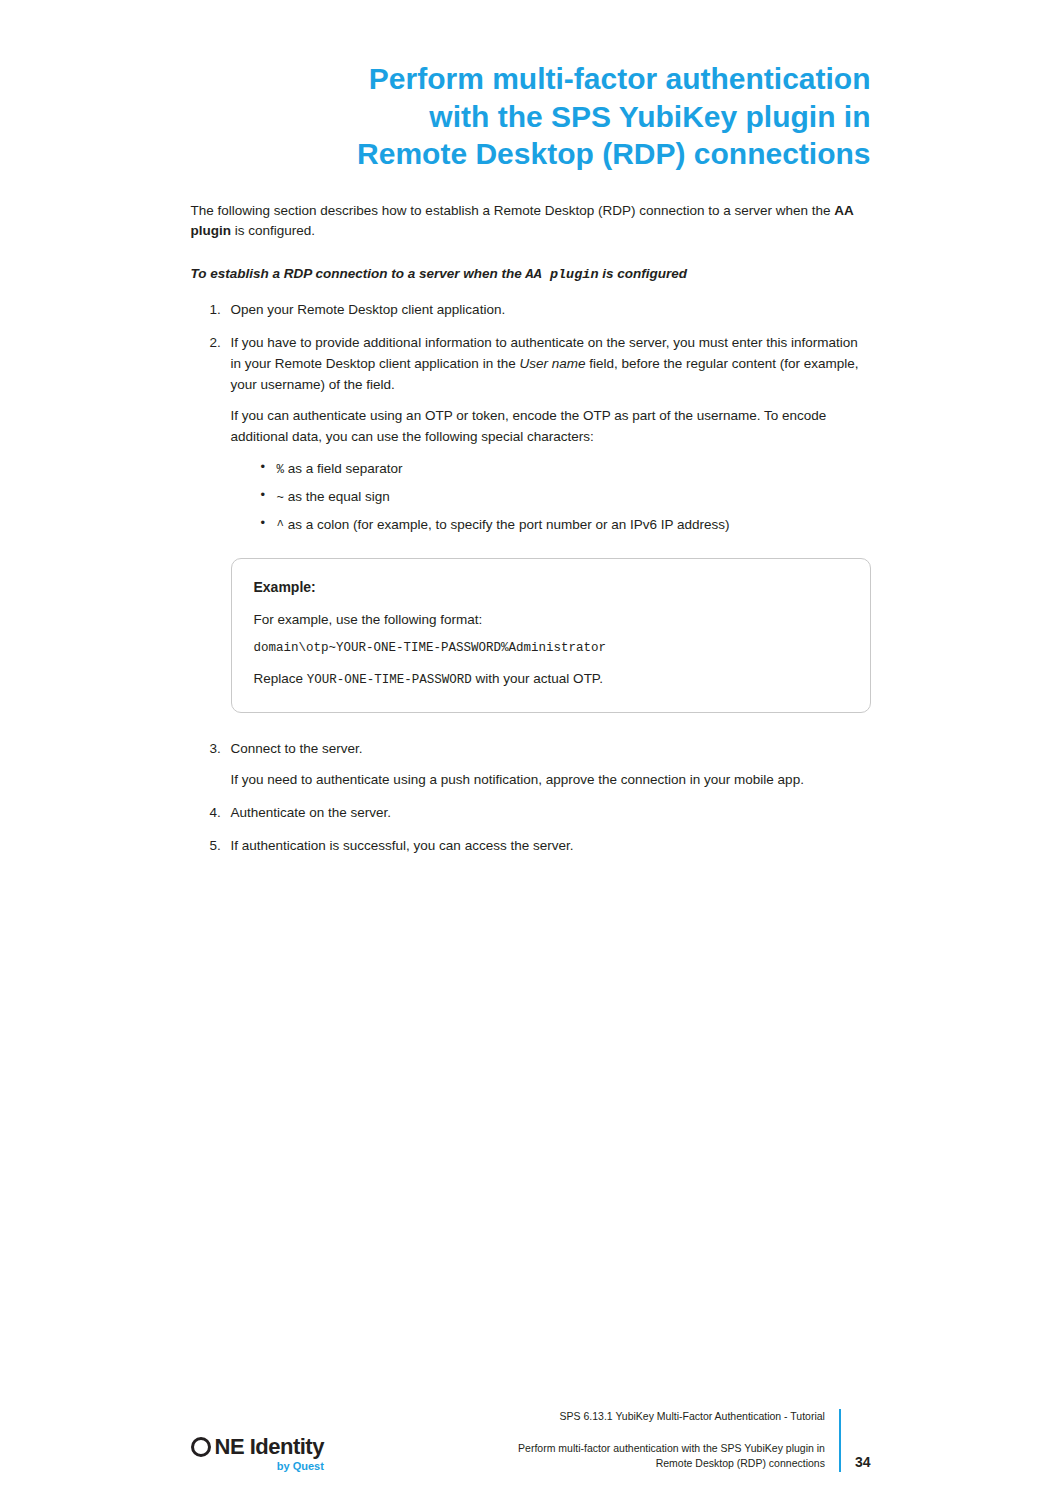Perform multi-factor authentication
with the SPS YubiKey plugin in
Remote Desktop (RDP) connections
The following section describes how to establish a Remote Desktop (RDP) connection to a server when the AA plugin is configured.
To establish a RDP connection to a server when the AA plugin is configured
Open your Remote Desktop client application.
If you have to provide additional information to authenticate on the server, you must enter this information in your Remote Desktop client application in the User name field, before the regular content (for example, your username) of the field.
If you can authenticate using an OTP or token, encode the OTP as part of the username. To encode additional data, you can use the following special characters:
% as a field separator
~ as the equal sign
^ as a colon (for example, to specify the port number or an IPv6 IP address)
Example:
For example, use the following format:
domain\otp~YOUR-ONE-TIME-PASSWORD%Administrator
Replace YOUR-ONE-TIME-PASSWORD with your actual OTP.
Connect to the server.
If you need to authenticate using a push notification, approve the connection in your mobile app.
Authenticate on the server.
If authentication is successful, you can access the server.
NE Identity
by Quest
SPS 6.13.1 YubiKey Multi-Factor Authentication - Tutorial
Perform multi-factor authentication with the SPS YubiKey plugin in
Remote Desktop (RDP) connections
34